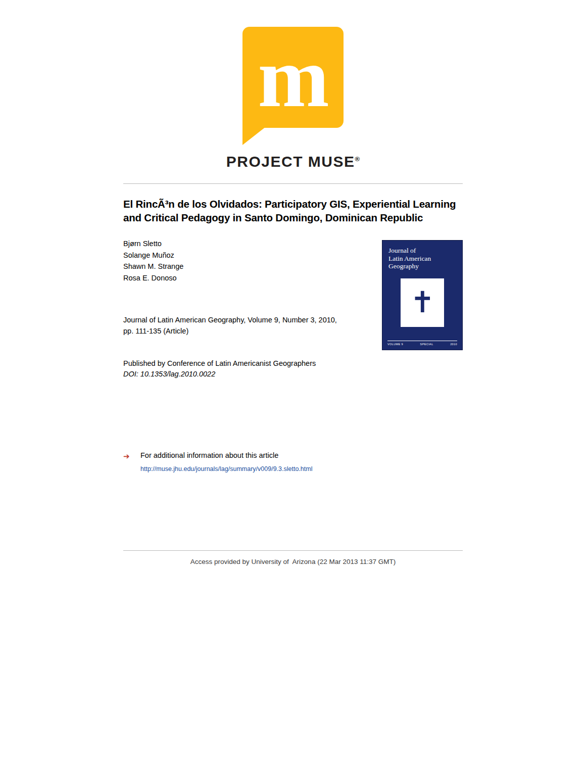m
PROJECT MUSE®
El RincÃ³n de los Olvidados: Participatory GIS, Experiential Learning and Critical Pedagogy in Santo Domingo, Dominican Republic
Journal of
Latin American
Geography
✝
VOLUME 9 SPECIAL 2010
Bjørn Sletto
Solange Muñoz
Shawn M. Strange
Rosa E. Donoso
Journal of Latin American Geography, Volume 9, Number 3, 2010,
pp. 111-135 (Article)
Published by Conference of Latin Americanist Geographers
DOI: 10.1353/lag.2010.0022
➔ For additional information about this article
http://muse.jhu.edu/journals/lag/summary/v009/9.3.sletto.html
Access provided by University of Arizona (22 Mar 2013 11:37 GMT)